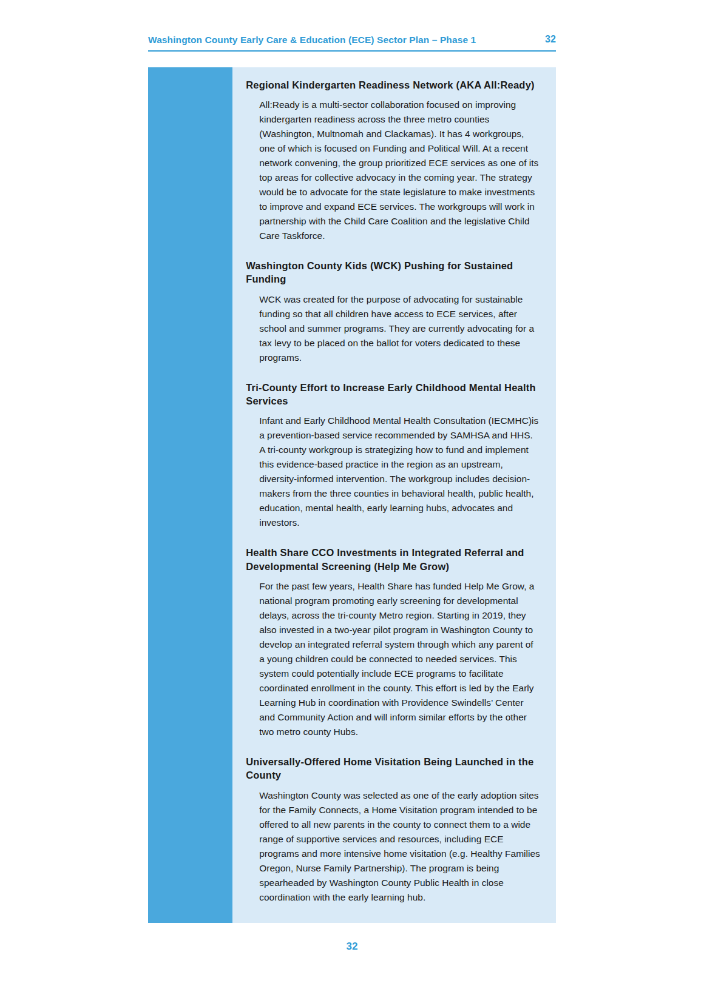Washington County Early Care & Education (ECE) Sector Plan – Phase 1
32
Regional Kindergarten Readiness Network (AKA All:Ready)
All:Ready is a multi-sector collaboration focused on improving kindergarten readiness across the three metro counties (Washington, Multnomah and Clackamas). It has 4 workgroups, one of which is focused on Funding and Political Will. At a recent network convening, the group prioritized ECE services as one of its top areas for collective advocacy in the coming year. The strategy would be to advocate for the state legislature to make investments to improve and expand ECE services. The workgroups will work in partnership with the Child Care Coalition and the legislative Child Care Taskforce.
Washington County Kids (WCK) Pushing for Sustained Funding
WCK was created for the purpose of advocating for sustainable funding so that all children have access to ECE services, after school and summer programs. They are currently advocating for a tax levy to be placed on the ballot for voters dedicated to these programs.
Tri-County Effort to Increase Early Childhood Mental Health Services
Infant and Early Childhood Mental Health Consultation (IECMHC)is a prevention-based service recommended by SAMHSA and HHS. A tri-county workgroup is strategizing how to fund and implement this evidence-based practice in the region as an upstream, diversity-informed intervention. The workgroup includes decision-makers from the three counties in behavioral health, public health, education, mental health, early learning hubs, advocates and investors.
Health Share CCO Investments in Integrated Referral and Developmental Screening (Help Me Grow)
For the past few years, Health Share has funded Help Me Grow, a national program promoting early screening for developmental delays, across the tri-county Metro region. Starting in 2019, they also invested in a two-year pilot program in Washington County to develop an integrated referral system through which any parent of a young children could be connected to needed services. This system could potentially include ECE programs to facilitate coordinated enrollment in the county. This effort is led by the Early Learning Hub in coordination with Providence Swindells’ Center and Community Action and will inform similar efforts by the other two metro county Hubs.
Universally-Offered Home Visitation Being Launched in the County
Washington County was selected as one of the early adoption sites for the Family Connects, a Home Visitation program intended to be offered to all new parents in the county to connect them to a wide range of supportive services and resources, including ECE programs and more intensive home visitation (e.g. Healthy Families Oregon, Nurse Family Partnership). The program is being spearheaded by Washington County Public Health in close coordination with the early learning hub.
32